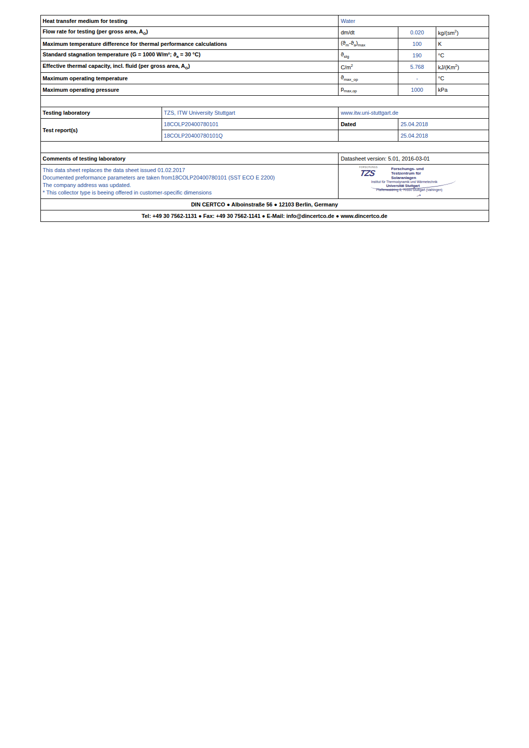| Heat transfer medium for testing | Water |
| Flow rate for testing (per gross area, A G ) | dm/dt | 0.020 | kg/(sm 2 ) |
| Maximum temperature difference for thermal performance calculations | (ϑ m -ϑ a ) max | 100 | K |
| Standard stagnation temperature (G = 1000 W/m²; ϑ a = 30 °C) | ϑ stg | 190 | °C |
| Effective thermal capacity, incl. fluid (per gross area, A G ) | C/m 2 | 5.768 | kJ/(Km 2 ) |
| Maximum operating temperature | ϑ max_op | - | °C |
| Maximum operating pressure | p max,op | 1000 | kPa |
| Testing laboratory | TZS, ITW University Stuttgart | www.itw.uni-stuttgart.de |
| Test report(s) | 18COLP20400780101 | Dated | 25.04.2018 |
| 18COLP20400780101Q | | 25.04.2018 |
| Comments of testing laboratory | Datasheet version: 5.01, 2016-03-01 |
| This data sheet replaces the data sheet issued 01.02.2017 Documented preformance parameters are taken from18COLP20400780101 (SST ECO E 2200) The company address was updated. * This collector type is beeing offered in customer-specific dimensions | FORSCHUNGS TZS Forschungs- und Testzentrum für Solaranlagen Institut für Thermodynamik und Wärmetechnik Universität Stuttgart Pfaffenwaldring 6, 70550 Stuttgart (Vaihingen) → |
| DIN CERTCO ● Alboinstraße 56 ● 12103 Berlin, Germany |
| Tel: +49 30 7562-1131 ● Fax: +49 30 7562-1141 ● E-Mail: info@dincertco.de ● www.dincertco.de |